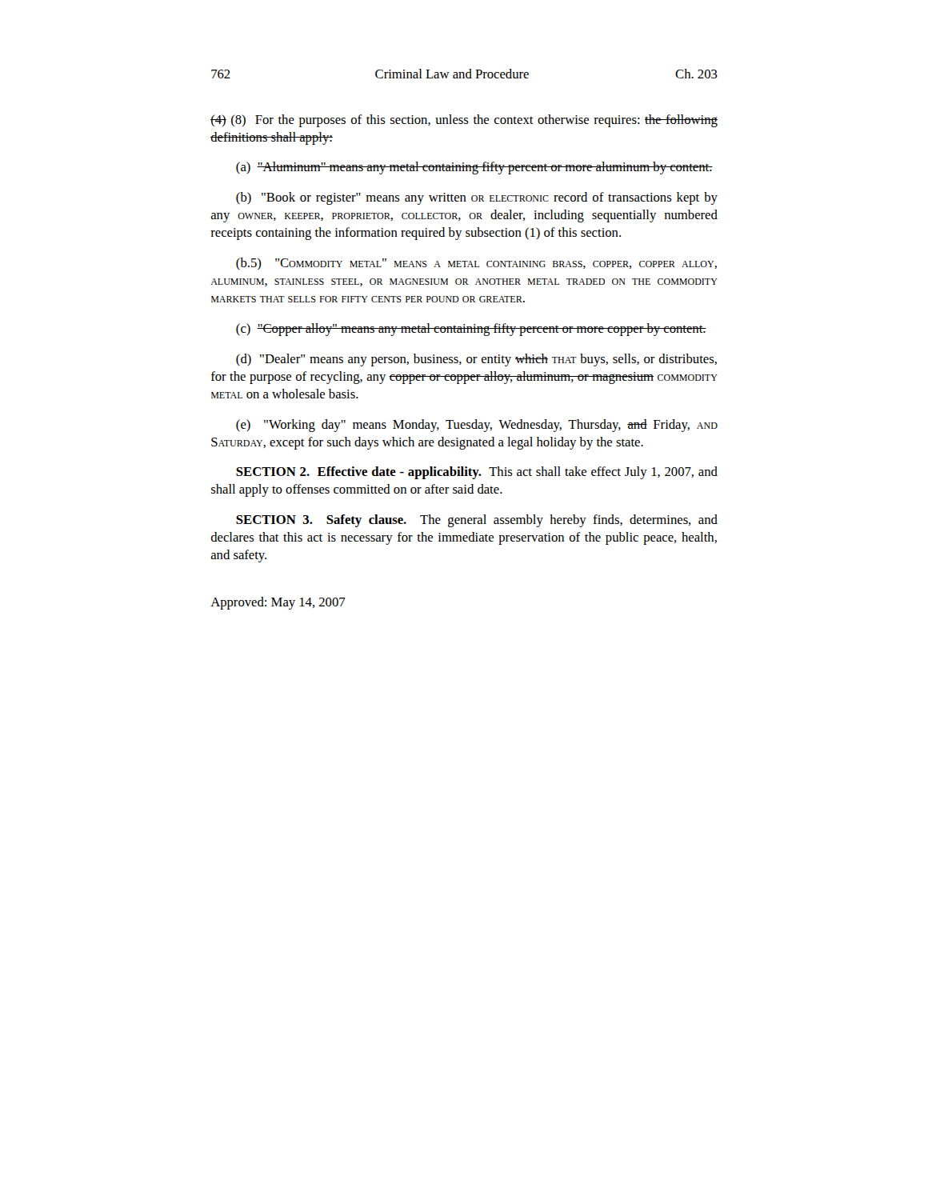762 Criminal Law and Procedure Ch. 203
(4) (8) For the purposes of this section, unless the context otherwise requires: the following definitions shall apply:
(a) "Aluminum" means any metal containing fifty percent or more aluminum by content.
(b) "Book or register" means any written or electronic record of transactions kept by any owner, keeper, proprietor, collector, or dealer, including sequentially numbered receipts containing the information required by subsection (1) of this section.
(b.5) "Commodity metal" means a metal containing brass, copper, copper alloy, aluminum, stainless steel, or magnesium or another metal traded on the commodity markets that sells for fifty cents per pound or greater.
(c) "Copper alloy" means any metal containing fifty percent or more copper by content.
(d) "Dealer" means any person, business, or entity which that buys, sells, or distributes, for the purpose of recycling, any copper or copper alloy, aluminum, or magnesium commodity metal on a wholesale basis.
(e) "Working day" means Monday, Tuesday, Wednesday, Thursday, and Friday, and Saturday, except for such days which are designated a legal holiday by the state.
SECTION 2. Effective date - applicability. This act shall take effect July 1, 2007, and shall apply to offenses committed on or after said date.
SECTION 3. Safety clause. The general assembly hereby finds, determines, and declares that this act is necessary for the immediate preservation of the public peace, health, and safety.
Approved: May 14, 2007